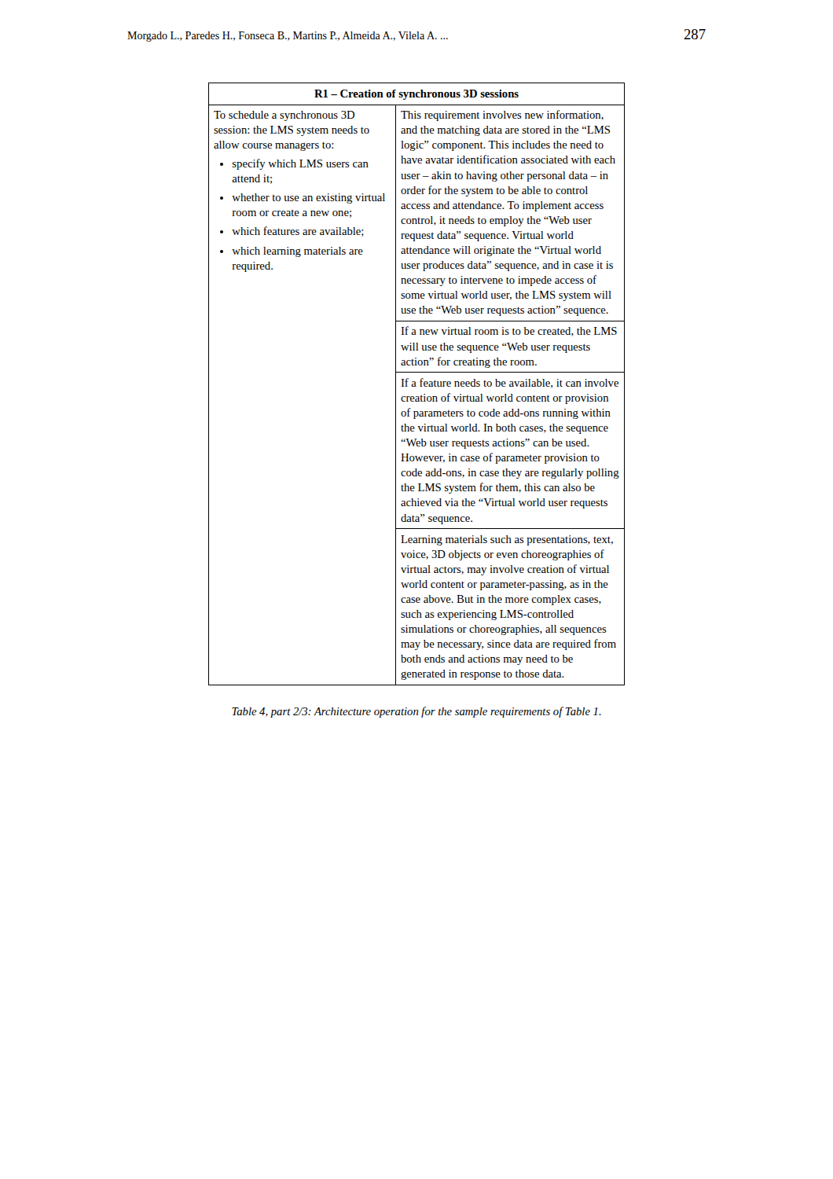Morgado L., Paredes H., Fonseca B., Martins P., Almeida A., Vilela A. ... 287
| R1 – Creation of synchronous 3D sessions |
| --- |
| To schedule a synchronous 3D session: the LMS system needs to allow course managers to: specify which LMS users can attend it; whether to use an existing virtual room or create a new one; which features are available; which learning materials are required. | This requirement involves new information, and the matching data are stored in the “LMS logic” component. This includes the need to have avatar identification associated with each user – akin to having other personal data – in order for the system to be able to control access and attendance. To implement access control, it needs to employ the “Web user request data” sequence. Virtual world attendance will originate the “Virtual world user produces data” sequence, and in case it is necessary to intervene to impede access of some virtual world user, the LMS system will use the “Web user requests action” sequence. |
| If a new virtual room is to be created, the LMS will use the sequence “Web user requests action” for creating the room. |
| If a feature needs to be available, it can involve creation of virtual world content or provision of parameters to code add-ons running within the virtual world. In both cases, the sequence “Web user requests actions” can be used. However, in case of parameter provision to code add-ons, in case they are regularly polling the LMS system for them, this can also be achieved via the “Virtual world user requests data” sequence. |
| Learning materials such as presentations, text, voice, 3D objects or even choreographies of virtual actors, may involve creation of virtual world content or parameter-passing, as in the case above. But in the more complex cases, such as experiencing LMS-controlled simulations or choreographies, all sequences may be necessary, since data are required from both ends and actions may need to be generated in response to those data. |
Table 4, part 2/3: Architecture operation for the sample requirements of Table 1.